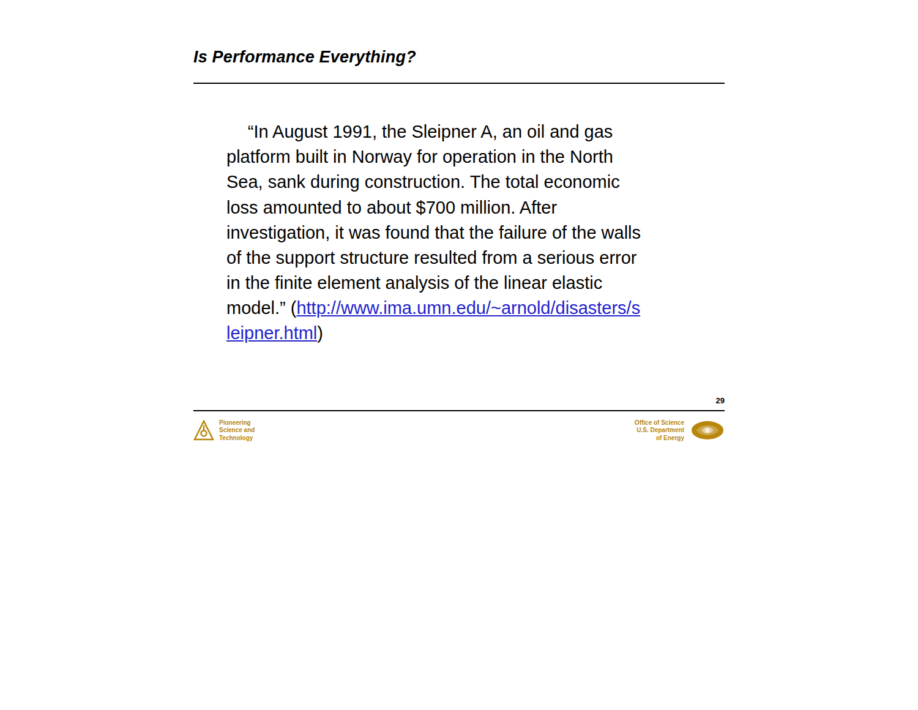Is Performance Everything?
“In August 1991, the Sleipner A, an oil and gas platform built in Norway for operation in the North Sea, sank during construction. The total economic loss amounted to about $700 million. After investigation, it was found that the failure of the walls of the support structure resulted from a serious error in the finite element analysis of the linear elastic model.” (http://www.ima.umn.edu/~arnold/disasters/sleipner.html)
29
Pioneering
Science and
Technology
Office of Science
U.S. Department
of Energy